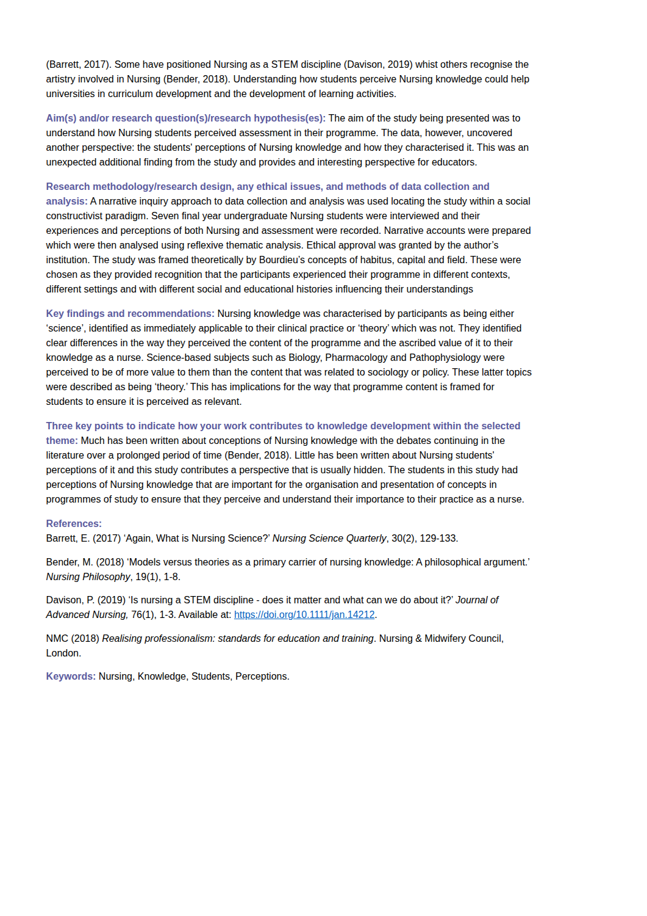(Barrett, 2017). Some have positioned Nursing as a STEM discipline (Davison, 2019) whist others recognise the artistry involved in Nursing (Bender, 2018). Understanding how students perceive Nursing knowledge could help universities in curriculum development and the development of learning activities.
Aim(s) and/or research question(s)/research hypothesis(es): The aim of the study being presented was to understand how Nursing students perceived assessment in their programme. The data, however, uncovered another perspective: the students' perceptions of Nursing knowledge and how they characterised it. This was an unexpected additional finding from the study and provides and interesting perspective for educators.
Research methodology/research design, any ethical issues, and methods of data collection and analysis: A narrative inquiry approach to data collection and analysis was used locating the study within a social constructivist paradigm. Seven final year undergraduate Nursing students were interviewed and their experiences and perceptions of both Nursing and assessment were recorded. Narrative accounts were prepared which were then analysed using reflexive thematic analysis. Ethical approval was granted by the author’s institution. The study was framed theoretically by Bourdieu’s concepts of habitus, capital and field. These were chosen as they provided recognition that the participants experienced their programme in different contexts, different settings and with different social and educational histories influencing their understandings
Key findings and recommendations: Nursing knowledge was characterised by participants as being either ‘science’, identified as immediately applicable to their clinical practice or ‘theory’ which was not. They identified clear differences in the way they perceived the content of the programme and the ascribed value of it to their knowledge as a nurse. Science-based subjects such as Biology, Pharmacology and Pathophysiology were perceived to be of more value to them than the content that was related to sociology or policy. These latter topics were described as being ‘theory.’ This has implications for the way that programme content is framed for students to ensure it is perceived as relevant.
Three key points to indicate how your work contributes to knowledge development within the selected theme: Much has been written about conceptions of Nursing knowledge with the debates continuing in the literature over a prolonged period of time (Bender, 2018). Little has been written about Nursing students' perceptions of it and this study contributes a perspective that is usually hidden. The students in this study had perceptions of Nursing knowledge that are important for the organisation and presentation of concepts in programmes of study to ensure that they perceive and understand their importance to their practice as a nurse.
References:
Barrett, E. (2017) ‘Again, What is Nursing Science?’ Nursing Science Quarterly, 30(2), 129-133.
Bender, M. (2018) ‘Models versus theories as a primary carrier of nursing knowledge: A philosophical argument.’ Nursing Philosophy, 19(1), 1-8.
Davison, P. (2019) ‘Is nursing a STEM discipline - does it matter and what can we do about it?’ Journal of Advanced Nursing, 76(1), 1-3. Available at: https://doi.org/10.1111/jan.14212.
NMC (2018) Realising professionalism: standards for education and training. Nursing & Midwifery Council, London.
Keywords: Nursing, Knowledge, Students, Perceptions.